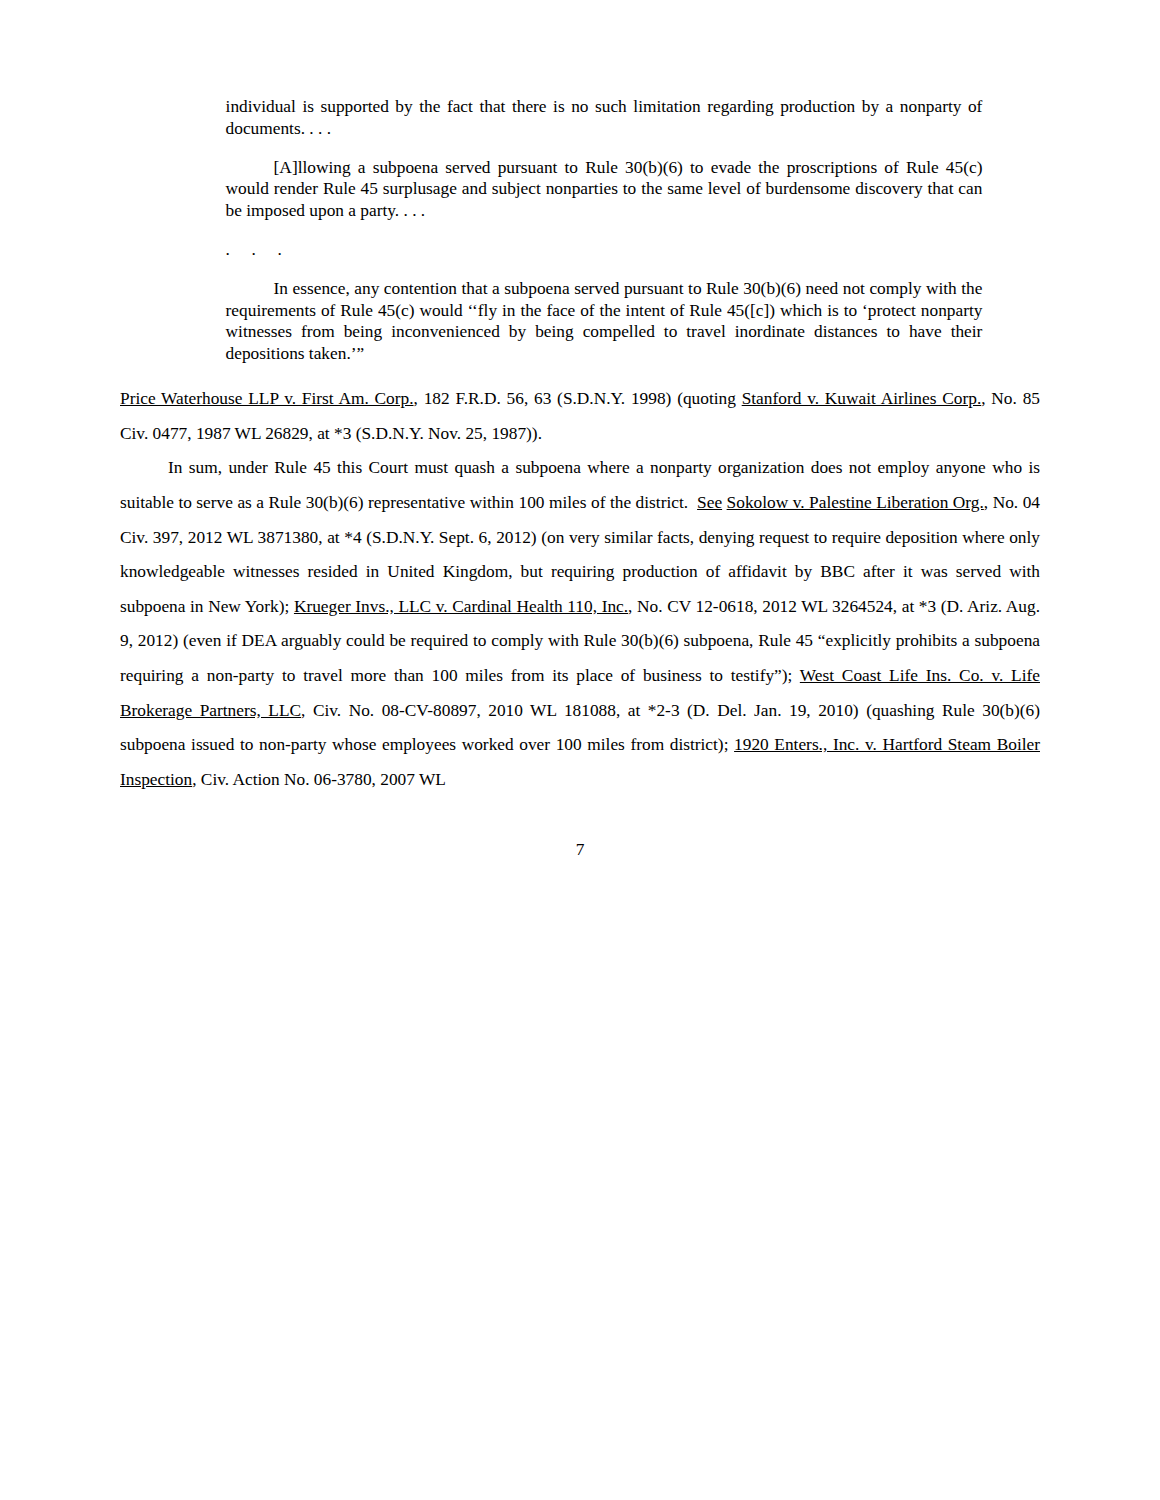individual is supported by the fact that there is no such limitation regarding production by a nonparty of documents. . . .
[A]llowing a subpoena served pursuant to Rule 30(b)(6) to evade the proscriptions of Rule 45(c) would render Rule 45 surplusage and subject nonparties to the same level of burdensome discovery that can be imposed upon a party. . . .
. . .
In essence, any contention that a subpoena served pursuant to Rule 30(b)(6) need not comply with the requirements of Rule 45(c) would ‘‘fly in the face of the intent of Rule 45([c]) which is to ‘protect nonparty witnesses from being inconvenienced by being compelled to travel inordinate distances to have their depositions taken.’”
Price Waterhouse LLP v. First Am. Corp., 182 F.R.D. 56, 63 (S.D.N.Y. 1998) (quoting Stanford v. Kuwait Airlines Corp., No. 85 Civ. 0477, 1987 WL 26829, at *3 (S.D.N.Y. Nov. 25, 1987)).
In sum, under Rule 45 this Court must quash a subpoena where a nonparty organization does not employ anyone who is suitable to serve as a Rule 30(b)(6) representative within 100 miles of the district. See Sokolow v. Palestine Liberation Org., No. 04 Civ. 397, 2012 WL 3871380, at *4 (S.D.N.Y. Sept. 6, 2012) (on very similar facts, denying request to require deposition where only knowledgeable witnesses resided in United Kingdom, but requiring production of affidavit by BBC after it was served with subpoena in New York); Krueger Invs., LLC v. Cardinal Health 110, Inc., No. CV 12-0618, 2012 WL 3264524, at *3 (D. Ariz. Aug. 9, 2012) (even if DEA arguably could be required to comply with Rule 30(b)(6) subpoena, Rule 45 “explicitly prohibits a subpoena requiring a non-party to travel more than 100 miles from its place of business to testify”); West Coast Life Ins. Co. v. Life Brokerage Partners, LLC, Civ. No. 08-CV-80897, 2010 WL 181088, at *2-3 (D. Del. Jan. 19, 2010) (quashing Rule 30(b)(6) subpoena issued to non-party whose employees worked over 100 miles from district); 1920 Enters., Inc. v. Hartford Steam Boiler Inspection, Civ. Action No. 06-3780, 2007 WL
7